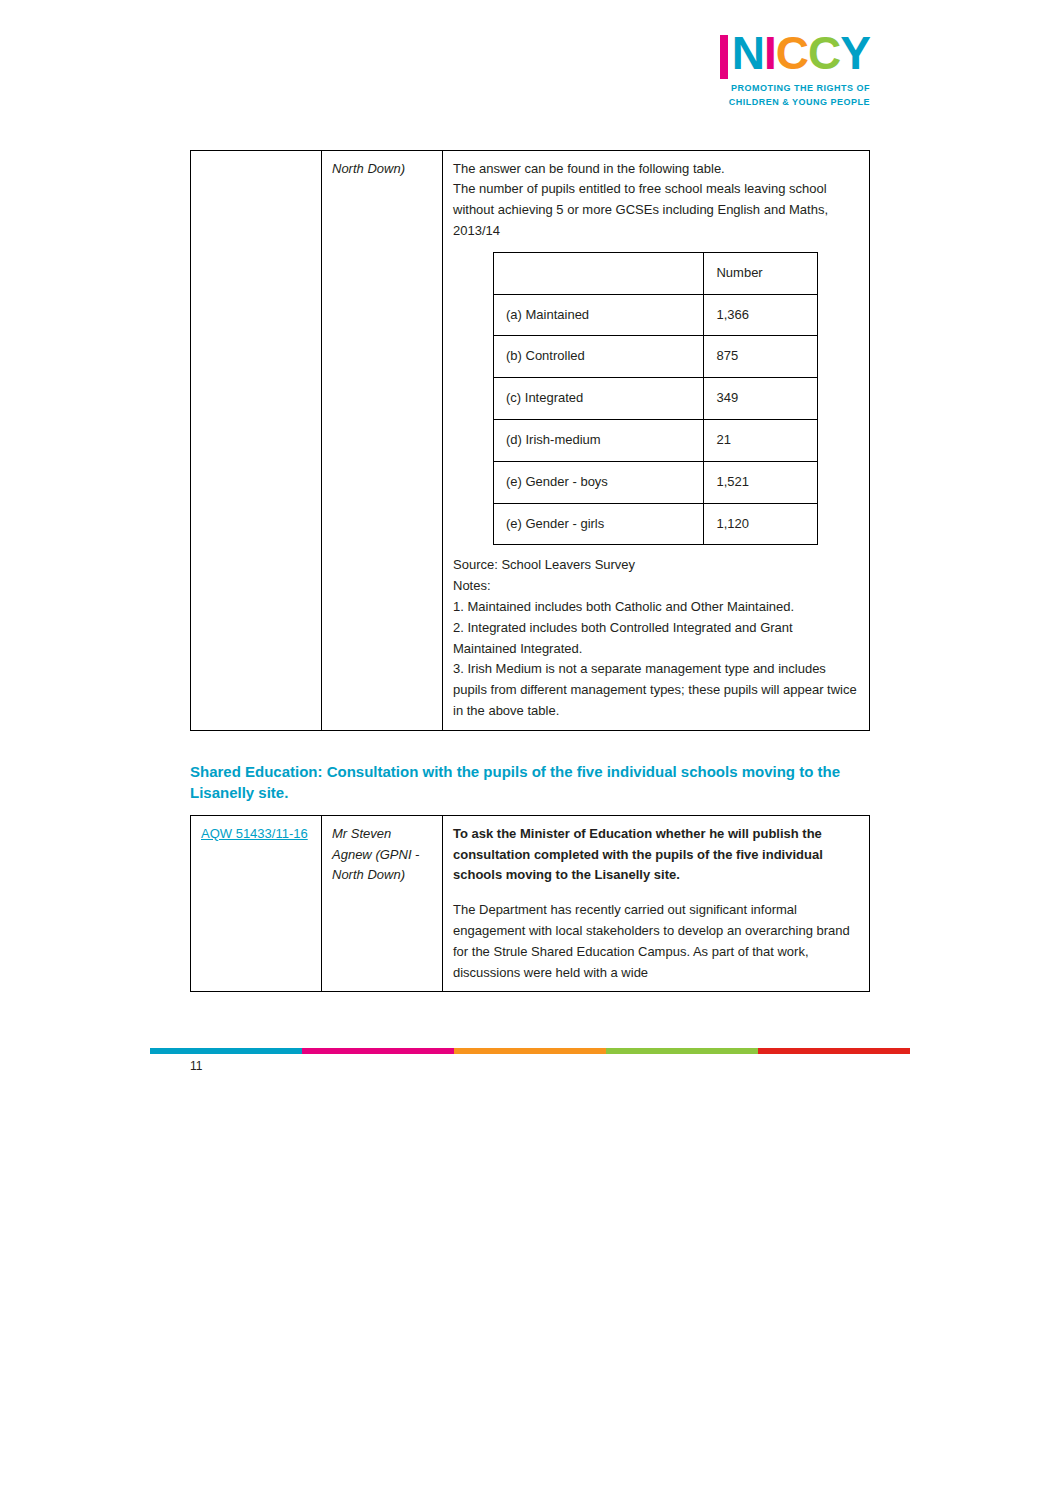NICCY
Promoting the rights of
children & young people
| | North Down) | The answer can be found in the following table. The number of pupils entitled to free school meals leaving school without achieving 5 or more GCSEs including English and Maths, 2013/14 / / Number / / (a) Maintained / 1,366 / / (b) Controlled / 875 / / (c) Integrated / 349 / / (d) Irish-medium / 21 / / (e) Gender - boys / 1,521 / / (e) Gender - girls / 1,120 / Source: School Leavers Survey Notes: 1. Maintained includes both Catholic and Other Maintained. 2. Integrated includes both Controlled Integrated and Grant Maintained Integrated. 3. Irish Medium is not a separate management type and includes pupils from different management types; these pupils will appear twice in the above table. |
Shared Education: Consultation with the pupils of the five individual schools moving to the Lisanelly site.
| AQW 51433/11-16 | Mr Steven Agnew (GPNI - North Down) | To ask the Minister of Education whether he will publish the consultation completed with the pupils of the five individual schools moving to the Lisanelly site. The Department has recently carried out significant informal engagement with local stakeholders to develop an overarching brand for the Strule Shared Education Campus. As part of that work, discussions were held with a wide |
11